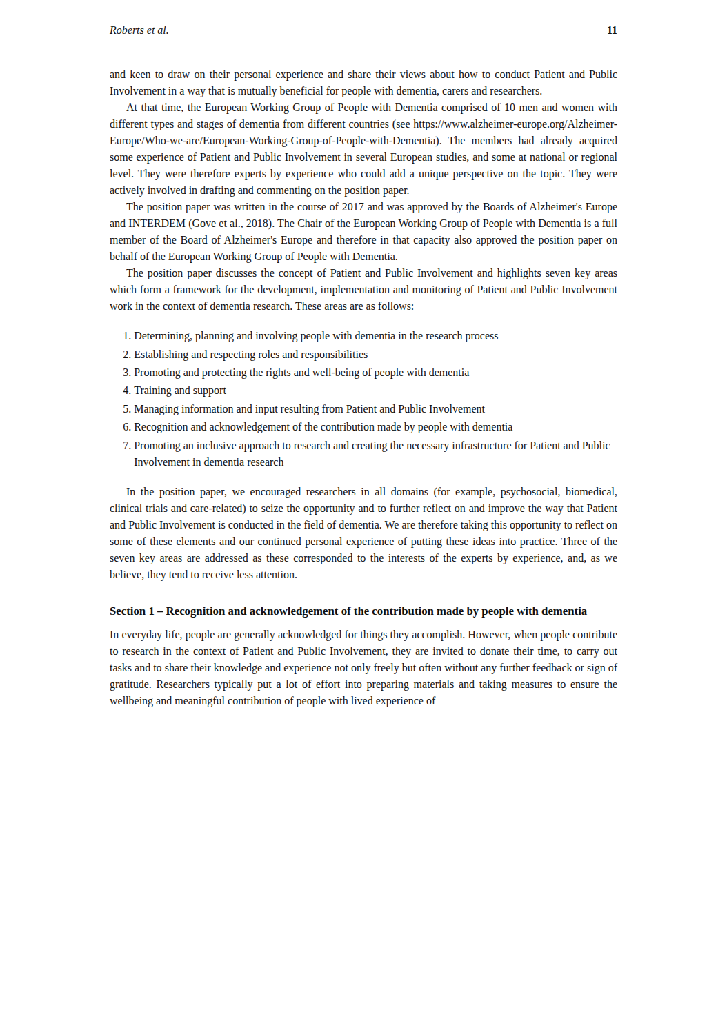Roberts et al. 11
and keen to draw on their personal experience and share their views about how to conduct Patient and Public Involvement in a way that is mutually beneficial for people with dementia, carers and researchers.
At that time, the European Working Group of People with Dementia comprised of 10 men and women with different types and stages of dementia from different countries (see https://www.alzheimer-europe.org/Alzheimer-Europe/Who-we-are/European-Working-Group-of-People-with-Dementia). The members had already acquired some experience of Patient and Public Involvement in several European studies, and some at national or regional level. They were therefore experts by experience who could add a unique perspective on the topic. They were actively involved in drafting and commenting on the position paper.
The position paper was written in the course of 2017 and was approved by the Boards of Alzheimer's Europe and INTERDEM (Gove et al., 2018). The Chair of the European Working Group of People with Dementia is a full member of the Board of Alzheimer's Europe and therefore in that capacity also approved the position paper on behalf of the European Working Group of People with Dementia.
The position paper discusses the concept of Patient and Public Involvement and highlights seven key areas which form a framework for the development, implementation and monitoring of Patient and Public Involvement work in the context of dementia research. These areas are as follows:
Determining, planning and involving people with dementia in the research process
Establishing and respecting roles and responsibilities
Promoting and protecting the rights and well-being of people with dementia
Training and support
Managing information and input resulting from Patient and Public Involvement
Recognition and acknowledgement of the contribution made by people with dementia
Promoting an inclusive approach to research and creating the necessary infrastructure for Patient and Public Involvement in dementia research
In the position paper, we encouraged researchers in all domains (for example, psychosocial, biomedical, clinical trials and care-related) to seize the opportunity and to further reflect on and improve the way that Patient and Public Involvement is conducted in the field of dementia. We are therefore taking this opportunity to reflect on some of these elements and our continued personal experience of putting these ideas into practice. Three of the seven key areas are addressed as these corresponded to the interests of the experts by experience, and, as we believe, they tend to receive less attention.
Section 1 – Recognition and acknowledgement of the contribution made by people with dementia
In everyday life, people are generally acknowledged for things they accomplish. However, when people contribute to research in the context of Patient and Public Involvement, they are invited to donate their time, to carry out tasks and to share their knowledge and experience not only freely but often without any further feedback or sign of gratitude. Researchers typically put a lot of effort into preparing materials and taking measures to ensure the wellbeing and meaningful contribution of people with lived experience of